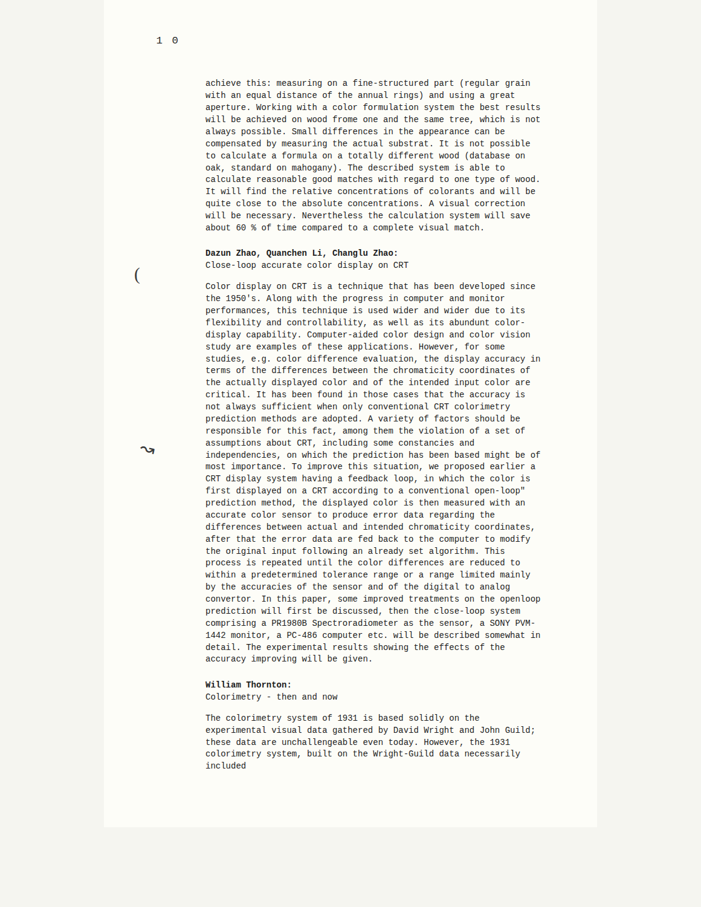1 0
( ↝
achieve this: measuring on a fine-structured part (regular grain with an equal distance of the annual rings) and using a great aperture. Working with a color formulation system the best results will be achieved on wood frome one and the same tree, which is not always possible. Small differences in the appearance can be compensated by measuring the actual substrat. It is not possible to calculate a formula on a totally different wood (database on oak, standard on mahogany). The described system is able to calculate reasonable good matches with regard to one type of wood. It will find the relative concentrations of colorants and will be quite close to the absolute concentrations. A visual correction will be necessary. Nevertheless the calculation system will save about 60 % of time compared to a complete visual match.
Dazun Zhao, Quanchen Li, Changlu Zhao:
Close-loop accurate color display on CRT
Color display on CRT is a technique that has been developed since the 1950's. Along with the progress in computer and monitor performances, this technique is used wider and wider due to its flexibility and controllability, as well as its abundunt color-display capability. Computer-aided color design and color vision study are examples of these applications. However, for some studies, e.g. color difference evaluation, the display accuracy in terms of the differences between the chromaticity coordinates of the actually displayed color and of the intended input color are critical. It has been found in those cases that the accuracy is not always sufficient when only conventional CRT colorimetry prediction methods are adopted. A variety of factors should be responsible for this fact, among them the violation of a set of assumptions about CRT, including some constancies and independencies, on which the prediction has been based might be of most importance. To improve this situation, we proposed earlier a CRT display system having a feedback loop, in which the color is first displayed on a CRT according to a conventional open-loop" prediction method, the displayed color is then measured with an accurate color sensor to produce error data regarding the differences between actual and intended chromaticity coordinates, after that the error data are fed back to the computer to modify the original input following an already set algorithm. This process is repeated until the color differences are reduced to within a predetermined tolerance range or a range limited mainly by the accuracies of the sensor and of the digital to analog convertor. In this paper, some improved treatments on the openloop prediction will first be discussed, then the close-loop system comprising a PR1980B Spectroradiometer as the sensor, a SONY PVM-1442 monitor, a PC-486 computer etc. will be described somewhat in detail. The experimental results showing the effects of the accuracy improving will be given.
William Thornton:
Colorimetry - then and now
The colorimetry system of 1931 is based solidly on the experimental visual data gathered by David Wright and John Guild; these data are unchallengeable even today. However, the 1931 colorimetry system, built on the Wright-Guild data necessarily included